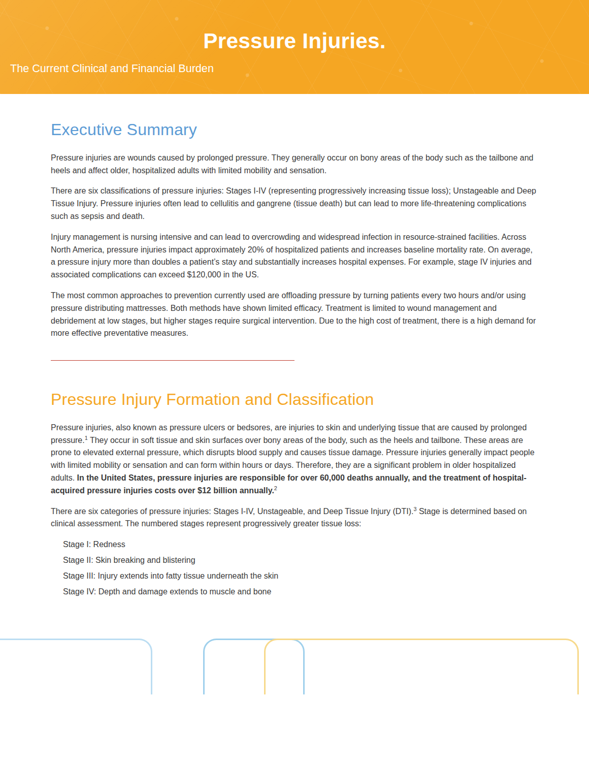Pressure Injuries.
The Current Clinical and Financial Burden
Executive Summary
Pressure injuries are wounds caused by prolonged pressure. They generally occur on bony areas of the body such as the tailbone and heels and affect older, hospitalized adults with limited mobility and sensation.
There are six classifications of pressure injuries: Stages I-IV (representing progressively increasing tissue loss); Unstageable and Deep Tissue Injury. Pressure injuries often lead to cellulitis and gangrene (tissue death) but can lead to more life-threatening complications such as sepsis and death.
Injury management is nursing intensive and can lead to overcrowding and widespread infection in resource-strained facilities. Across North America, pressure injuries impact approximately 20% of hospitalized patients and increases baseline mortality rate. On average, a pressure injury more than doubles a patient’s stay and substantially increases hospital expenses. For example, stage IV injuries and associated complications can exceed $120,000 in the US.
The most common approaches to prevention currently used are offloading pressure by turning patients every two hours and/or using pressure distributing mattresses. Both methods have shown limited efficacy. Treatment is limited to wound management and debridement at low stages, but higher stages require surgical intervention. Due to the high cost of treatment, there is a high demand for more effective preventative measures.
Pressure Injury Formation and Classification
Pressure injuries, also known as pressure ulcers or bedsores, are injuries to skin and underlying tissue that are caused by prolonged pressure.1 They occur in soft tissue and skin surfaces over bony areas of the body, such as the heels and tailbone. These areas are prone to elevated external pressure, which disrupts blood supply and causes tissue damage. Pressure injuries generally impact people with limited mobility or sensation and can form within hours or days. Therefore, they are a significant problem in older hospitalized adults. In the United States, pressure injuries are responsible for over 60,000 deaths annually, and the treatment of hospital-acquired pressure injuries costs over $12 billion annually.2
There are six categories of pressure injuries: Stages I-IV, Unstageable, and Deep Tissue Injury (DTI).3 Stage is determined based on clinical assessment. The numbered stages represent progressively greater tissue loss:
Stage I: Redness
Stage II: Skin breaking and blistering
Stage III: Injury extends into fatty tissue underneath the skin
Stage IV: Depth and damage extends to muscle and bone